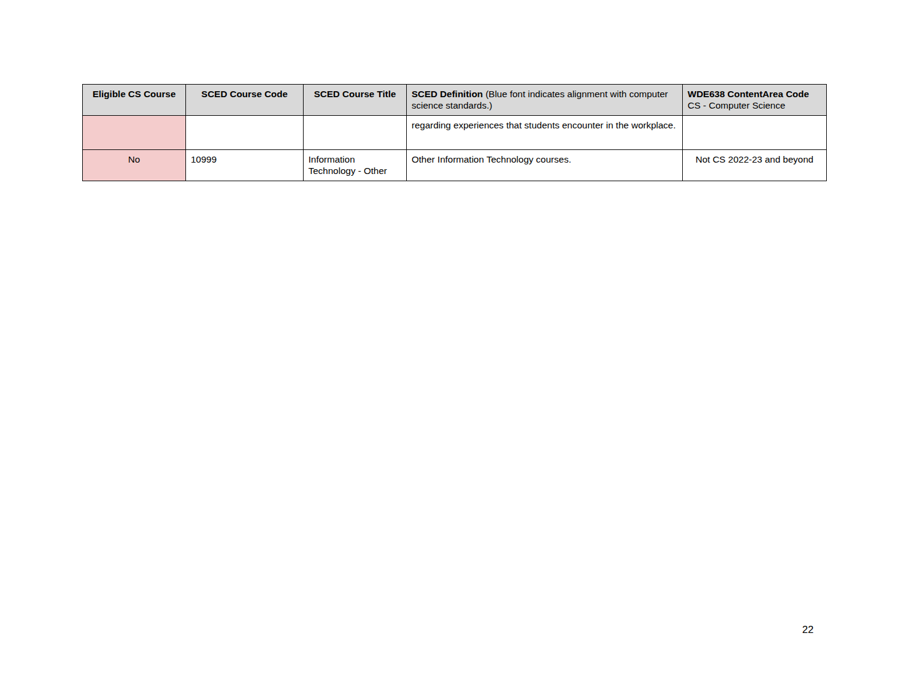| Eligible CS Course | SCED Course Code | SCED Course Title | SCED Definition (Blue font indicates alignment with computer science standards.) | WDE638 ContentArea Code CS - Computer Science |
| --- | --- | --- | --- | --- |
| | | | regarding experiences that students encounter in the workplace. | |
| No | 10999 | Information Technology - Other | Other Information Technology courses. | Not CS 2022-23 and beyond |
22